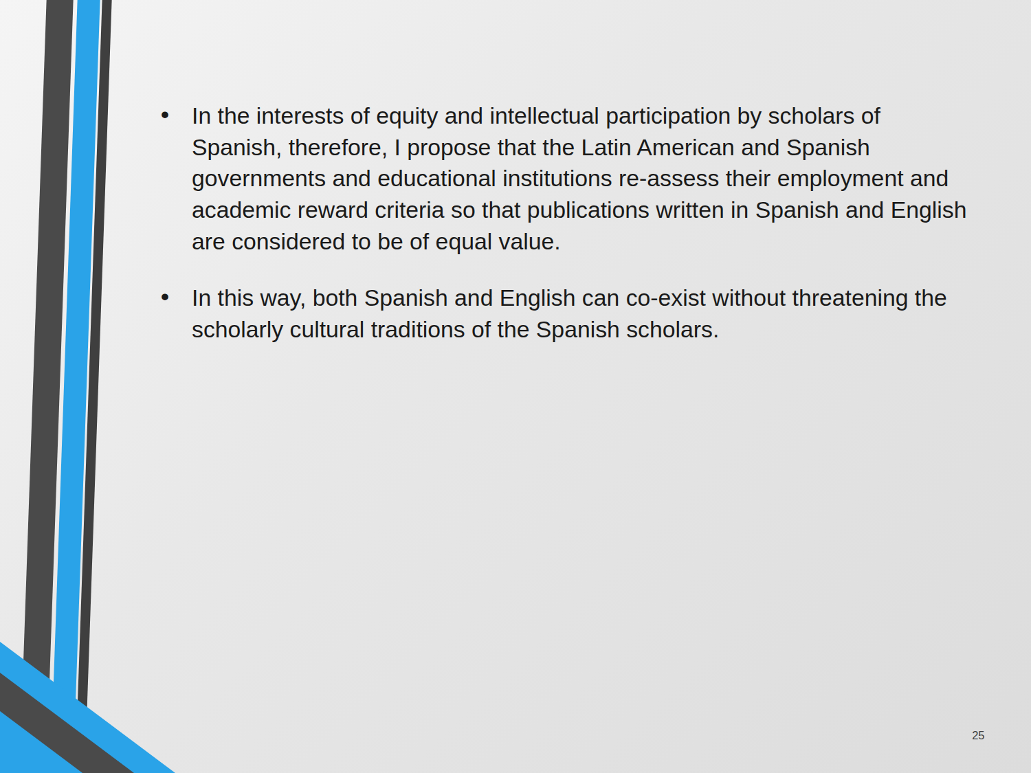In the interests of equity and intellectual participation by scholars of Spanish, therefore, I propose that the Latin American and Spanish governments and educational institutions re-assess their employment and academic reward criteria so that publications written in Spanish and English are considered to be of equal value.
In this way, both Spanish and English can co-exist without threatening the scholarly cultural traditions of the Spanish scholars.
25